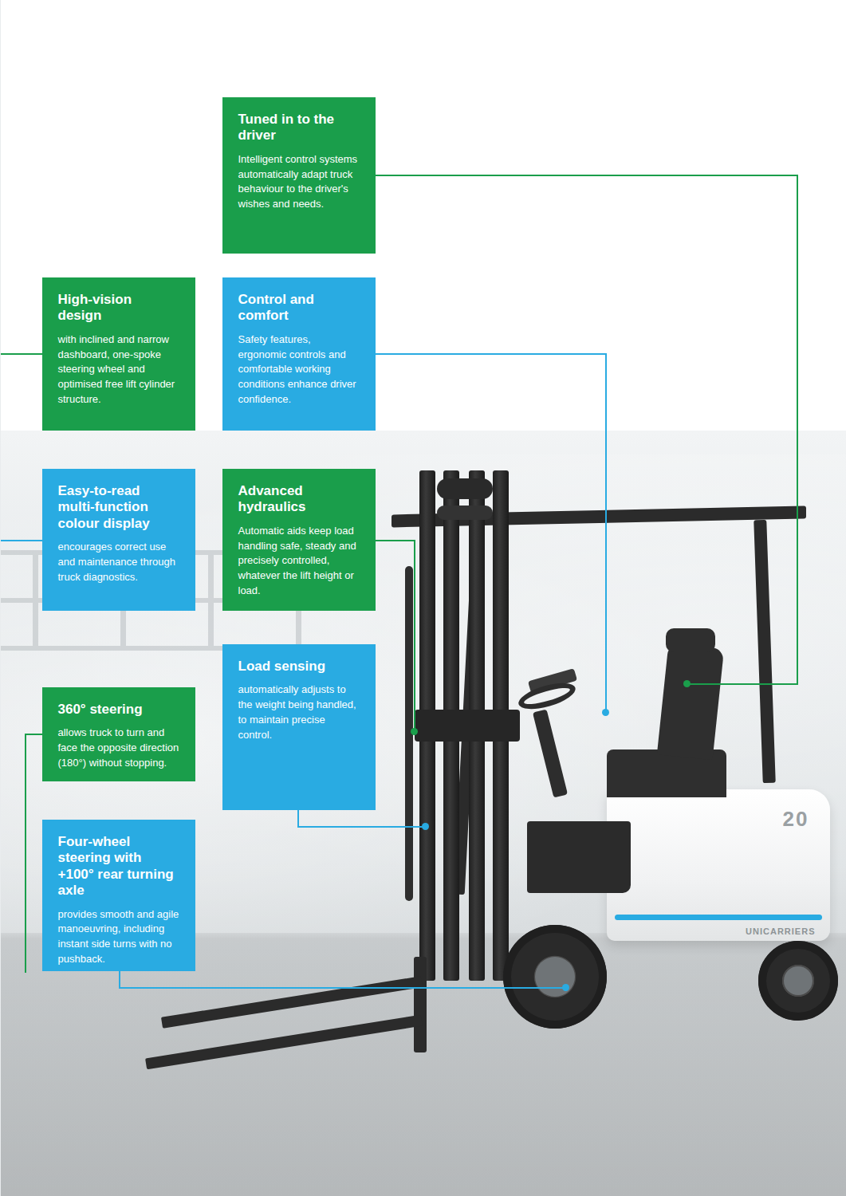UniCarriers electric counterbalance forklift — key features
20 UNICARRIERS
Tuned in to the driver
Intelligent control systems automatically adapt truck behaviour to the driver's wishes and needs.
High-vision design
with inclined and narrow dashboard, one-spoke steering wheel and optimised free lift cylinder structure.
Control and comfort
Safety features, ergonomic controls and comfortable working conditions enhance driver confidence.
Easy-to-read multi-function colour display
encourages correct use and maintenance through truck diagnostics.
Advanced hydraulics
Automatic aids keep load handling safe, steady and precisely controlled, whatever the lift height or load.
360° steering
allows truck to turn and face the opposite direction (180°) without stopping.
Load sensing
automatically adjusts to the weight being handled, to maintain precise control.
Four-wheel steering with +100° rear turning axle
provides smooth and agile manoeuvring, including instant side turns with no pushback.